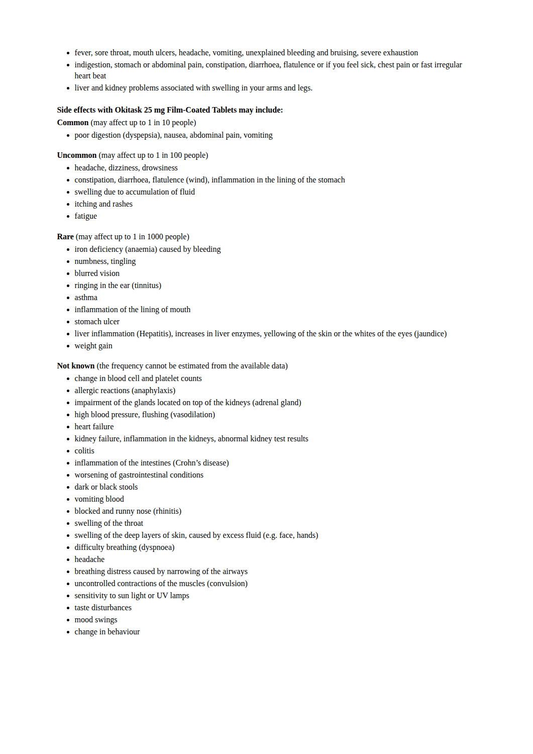fever, sore throat, mouth ulcers, headache, vomiting, unexplained bleeding and bruising, severe exhaustion
indigestion, stomach or abdominal pain, constipation, diarrhoea, flatulence or if you feel sick, chest pain or fast irregular heart beat
liver and kidney problems associated with swelling in your arms and legs.
Side effects with Okitask 25 mg Film-Coated Tablets may include:
Common (may affect up to 1 in 10 people)
poor digestion (dyspepsia), nausea, abdominal pain, vomiting
Uncommon (may affect up to 1 in 100 people)
headache, dizziness, drowsiness
constipation, diarrhoea, flatulence (wind), inflammation in the lining of the stomach
swelling due to accumulation of fluid
itching and rashes
fatigue
Rare (may affect up to 1 in 1000 people)
iron deficiency (anaemia) caused by bleeding
numbness, tingling
blurred vision
ringing in the ear (tinnitus)
asthma
inflammation of the lining of mouth
stomach ulcer
liver inflammation (Hepatitis), increases in liver enzymes, yellowing of the skin or the whites of the eyes (jaundice)
weight gain
Not known (the frequency cannot be estimated from the available data)
change in blood cell and platelet counts
allergic reactions (anaphylaxis)
impairment of the glands located on top of the kidneys (adrenal gland)
high blood pressure, flushing (vasodilation)
heart failure
kidney failure, inflammation in the kidneys, abnormal kidney test results
colitis
inflammation of the intestines (Crohn’s disease)
worsening of gastrointestinal conditions
dark or black stools
vomiting blood
blocked and runny nose (rhinitis)
swelling of the throat
swelling of the deep layers of skin, caused by excess fluid (e.g. face, hands)
difficulty breathing (dyspnoea)
headache
breathing distress caused by narrowing of the airways
uncontrolled contractions of the muscles (convulsion)
sensitivity to sun light or UV lamps
taste disturbances
mood swings
change in behaviour